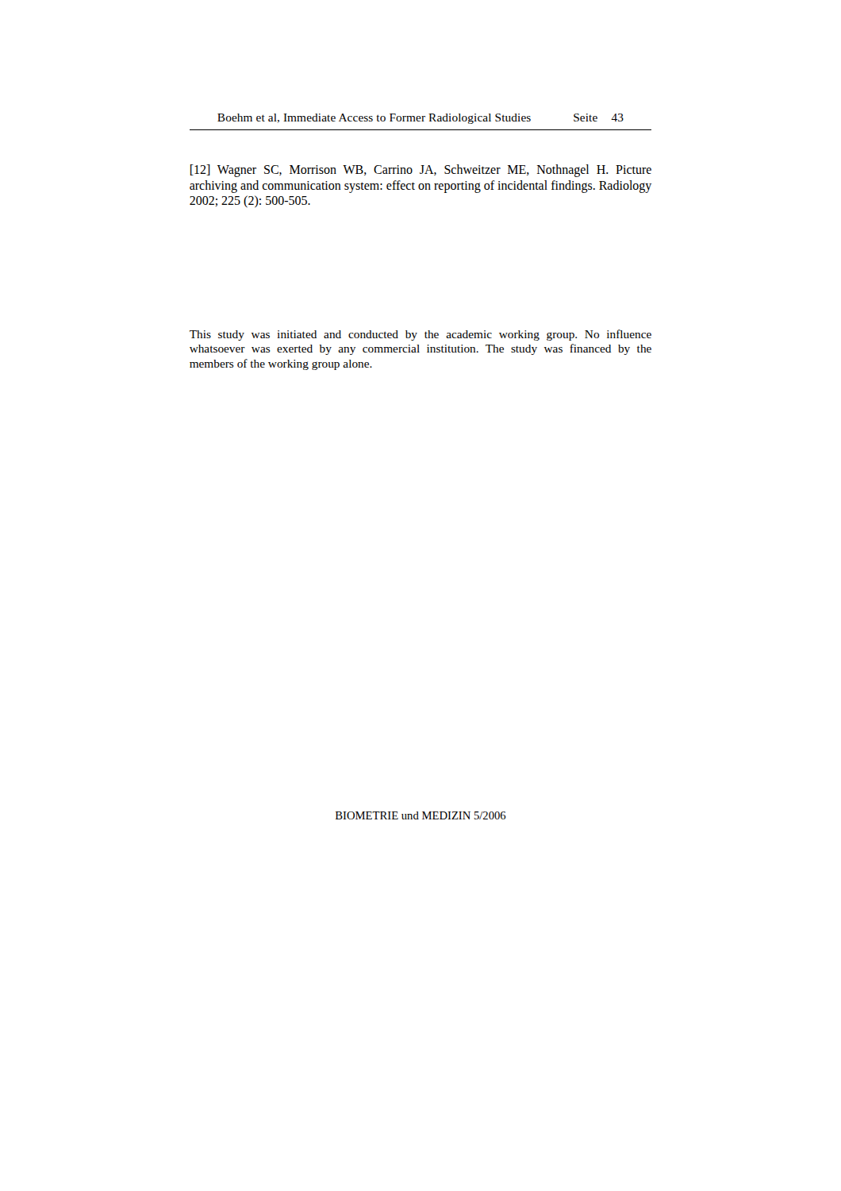Boehm et al, Immediate Access to Former Radiological Studies Seite43
[12] Wagner SC, Morrison WB, Carrino JA, Schweitzer ME, Nothnagel H. Picture archiving and communication system: effect on reporting of incidental findings. Radiology 2002; 225 (2): 500-505.
This study was initiated and conducted by the academic working group. No influence whatsoever was exerted by any commercial institution. The study was financed by the members of the working group alone.
BIOMETRIE und MEDIZIN 5/2006